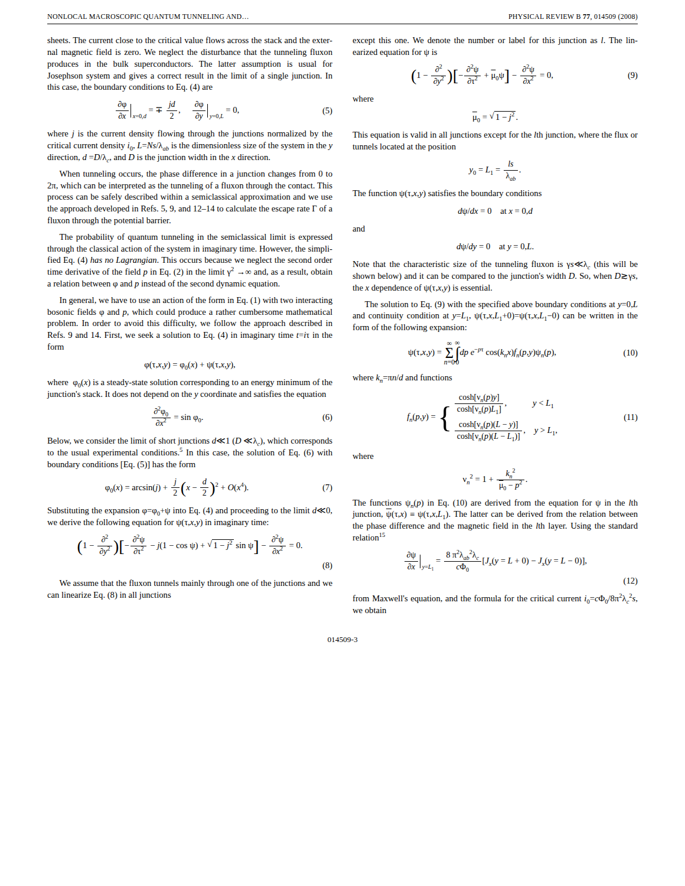NONLOCAL MACROSCOPIC QUANTUM TUNNELING AND…
PHYSICAL REVIEW B 77, 014509 (2008)
sheets. The current close to the critical value flows across the stack and the external magnetic field is zero. We neglect the disturbance that the tunneling fluxon produces in the bulk superconductors. The latter assumption is usual for Josephson system and gives a correct result in the limit of a single junction. In this case, the boundary conditions to Eq. (4) are
∂φ∂x x=0,d = ∓ jd 2, ∂φ∂y y=0,L = 0,
(5)
where j is the current density flowing through the junctions normalized by the critical current density i0, L=Ns/λab is the dimensionless size of the system in the y direction, d =D/λc, and D is the junction width in the x direction.
When tunneling occurs, the phase difference in a junction changes from 0 to 2π, which can be interpreted as the tunneling of a fluxon through the contact. This process can be safely described within a semiclassical approximation and we use the approach developed in Refs. 5, 9, and 12–14 to calculate the escape rate Γ of a fluxon through the potential barrier.
The probability of quantum tunneling in the semiclassical limit is expressed through the classical action of the system in imaginary time. However, the simplified Eq. (4) has no Lagrangian. This occurs because we neglect the second order time derivative of the field p in Eq. (2) in the limit γ2 →∞ and, as a result, obtain a relation between φ and p instead of the second dynamic equation.
In general, we have to use an action of the form in Eq. (1) with two interacting bosonic fields φ and p, which could produce a rather cumbersome mathematical problem. In order to avoid this difficulty, we follow the approach described in Refs. 9 and 14. First, we seek a solution to Eq. (4) in imaginary time t=iτ in the form
φ(τ,x,y) = φ0(x) + ψ(τ,x,y),
where φ0(x) is a steady-state solution corresponding to an energy minimum of the junction's stack. It does not depend on the y coordinate and satisfies the equation
∂2φ0∂x2 = sin φ0.
(6)
Below, we consider the limit of short junctions d≪1 (D ≪λc), which corresponds to the usual experimental conditions.5 In this case, the solution of Eq. (6) with boundary conditions [Eq. (5)] has the form
φ0(x) = arcsin(j) + j 2(x − d 2)2 + O(x4).
(7)
Substituting the expansion φ=φ0+ψ into Eq. (4) and proceeding to the limit d≪0, we derive the following equation for ψ(τ,x,y) in imaginary time:
(1 − ∂2∂y2)[−∂2ψ∂τ2 − j(1 − cos ψ) + 1 − j2 sin ψ] − ∂2ψ∂x2 = 0.
(8)
We assume that the fluxon tunnels mainly through one of the junctions and we can linearize Eq. (8) in all junctions
except this one. We denote the number or label for this junction as l. The linearized equation for ψ is
(1 − ∂2∂y2)[−∂2ψ∂τ2 + μ0ψ] − ∂2ψ∂x2 = 0,
(9)
where
μ0 = 1 − j2.
This equation is valid in all junctions except for the lth junction, where the flux or tunnels located at the position
y0 = L1 = ls λab.
The function ψ(τ,x,y) satisfies the boundary conditions
dψ/dx = 0 at x = 0,d
and
dψ/dy = 0 at y = 0,L.
Note that the characteristic size of the tunneling fluxon is γs≪λc (this will be shown below) and it can be compared to the junction's width D. So, when D≳γs, the x dependence of ψ(τ,x,y) is essential.
The solution to Eq. (9) with the specified above boundary conditions at y=0,L and continuity condition at y=L1, ψ(τ,x,L1+0)=ψ(τ,x,L1−0) can be written in the form of the following expansion:
ψ(τ,x,y) = ∞Σn=0∞∫0 dp e−pτ cos(knx)fn(p,y)ψn(p),
(10)
where kn=πn/d and functions
fn(p,y) = {
cosh[νn(p)y] cosh[νn(p)L1], y < L1
cosh[νn(p)(L − y)] cosh[νn(p)(L − L1)], y > L1,
(11)
where
νn2 = 1 + kn2 μ0 − p2.
The functions ψn(p) in Eq. (10) are derived from the equation for ψ in the lth junction, ψ(τ,x) ≡ ψ(τ,x,L1). The latter can be derived from the relation between the phase difference and the magnetic field in the lth layer. Using the standard relation15
∂ψ∂x y=L1 = 8 π2λab2λc c Φ0[Jx(y = L + 0) − Jx(y = L − 0)],
(12)
from Maxwell's equation, and the formula for the critical current i0=c Φ0/8π2λc2s, we obtain
014509-3